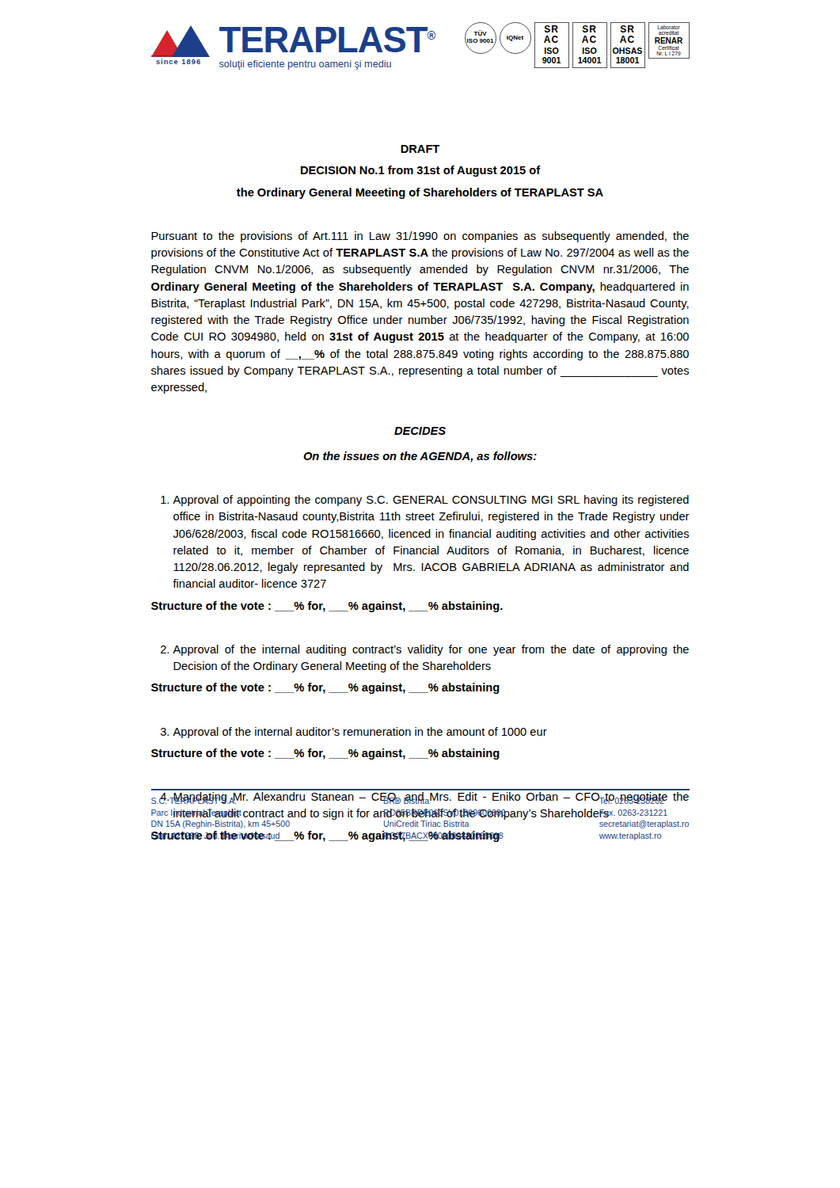since 1896
TERAPLAST®
soluţii eficiente pentru oameni şi mediu
TÜV
ISO 9001
IQNet
SR
AC ISO 9001
SR
AC ISO 14001
SR
AC OHSAS 18001
Laborator
acreditat
RENAR
Certificat
Nr. L I 279
DRAFT
DECISION No.1 from 31st of August 2015 of
the Ordinary General Meeeting of Shareholders of TERAPLAST SA
Pursuant to the provisions of Art.111 in Law 31/1990 on companies as subsequently amended, the provisions of the Constitutive Act of TERAPLAST S.A the provisions of Law No. 297/2004 as well as the Regulation CNVM No.1/2006, as subsequently amended by Regulation CNVM nr.31/2006, The Ordinary General Meeting of the Shareholders of TERAPLAST S.A. Company, headquartered in Bistrita, “Teraplast Industrial Park”, DN 15A, km 45+500, postal code 427298, Bistrita-Nasaud County, registered with the Trade Registry Office under number J06/735/1992, having the Fiscal Registration Code CUI RO 3094980, held on 31st of August 2015 at the headquarter of the Company, at 16:00 hours, with a quorum of __,__% of the total 288.875.849 voting rights according to the 288.875.880 shares issued by Company TERAPLAST S.A., representing a total number of _______________ votes expressed,
DECIDES
On the issues on the AGENDA, as follows:
Approval of appointing the company S.C. GENERAL CONSULTING MGI SRL having its registered office in Bistrita-Nasaud county,Bistrita 11th street Zefirului, registered in the Trade Registry under J06/628/2003, fiscal code RO15816660, licenced in financial auditing activities and other activities related to it, member of Chamber of Financial Auditors of Romania, in Bucharest, licence 1120/28.06.2012, legaly represanted by Mrs. IACOB GABRIELA ADRIANA as administrator and financial auditor- licence 3727
Structure of the vote : ___% for, ___% against, ___% abstaining.
Approval of the internal auditing contract’s validity for one year from the date of approving the Decision of the Ordinary General Meeting of the Shareholders
Structure of the vote : ___% for, ___% against, ___% abstaining
Approval of the internal auditor’s remuneration in the amount of 1000 eur
Structure of the vote : ___% for, ___% against, ___% abstaining
Mandating Mr. Alexandru Stanean – CEO, and Mrs. Edit - Eniko Orban – CFO to negotiate the internal audit contract and to sign it for and on behalf of the Company’s Shareholders
Structure of the vote : ___% for, ___% against, ___% abstaining
S.C. TERAPLAST S.A.
Parc Industrial Teraplast
DN 15A (Reghin-Bistrita), km 45+500
Cod. 427298, Jud. Bistrita-Nasaud
BRD Bistrita
RO65BRDE060SV01369600600
UniCredit Tiriac Bistrita
RO77BACX0000000430065018
Tel. 0263-238202
Fax. 0263-231221
secretariat@teraplast.ro
www.teraplast.ro